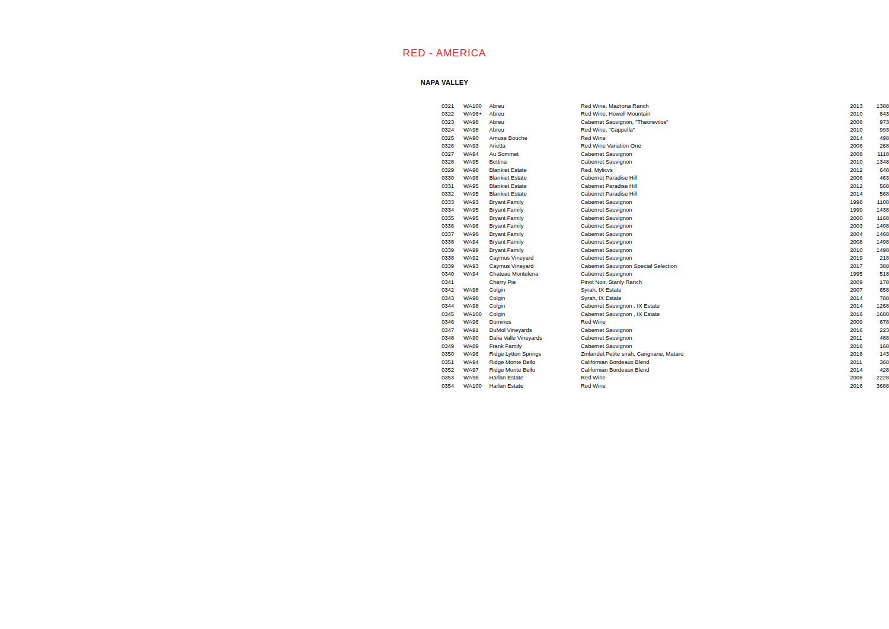RED - AMERICA
NAPA VALLEY
| 0321 | WA100 | Abreu | Red Wine, Madrona Ranch | 2013 | 1388 |
| 0322 | WA96+ | Abreu | Red Wine, Howell Mountain | 2010 | 843 |
| 0323 | WA98 | Abreu | Cabernet Sauvignon, "Theorevilos" | 2008 | 973 |
| 0324 | WA98 | Abreu | Red Wine, "Cappella" | 2010 | 993 |
| 0325 | WA90 | Amuse Bouche | Red Wine | 2014 | 498 |
| 0326 | WA93 | Arietta | Red Wine Variation One | 2006 | 268 |
| 0327 | WA94 | Au Sommet | Cabernet Sauvignon | 2008 | 1118 |
| 0328 | WA95 | Bettina | Cabernet Sauvignon | 2010 | 1348 |
| 0329 | WA98 | Blankiet Estate | Red, Mylicvs | 2012 | 648 |
| 0330 | WA96 | Blankiet Estate | Cabernet Paradise Hill | 2006 | 463 |
| 0331 | WA95 | Blankiet Estate | Cabernet Paradise Hill | 2012 | 568 |
| 0332 | WA95 | Blankiet Estate | Cabernet Paradise Hill | 2014 | 568 |
| 0333 | WA93 | Bryant Family | Cabernet Sauvignon | 1998 | 1108 |
| 0334 | WA95 | Bryant Family | Cabernet Sauvignon | 1999 | 1438 |
| 0335 | WA95 | Bryant Family | Cabernet Sauvignon | 2000 | 1168 |
| 0336 | WA96 | Bryant Family | Cabernet Sauvignon | 2003 | 1408 |
| 0337 | WA98 | Bryant Family | Cabernet Sauvignon | 2004 | 1468 |
| 0338 | WA94 | Bryant Family | Cabernet Sauvignon | 2008 | 1498 |
| 0339 | WA99 | Bryant Family | Cabernet Sauvignon | 2010 | 1498 |
| 0338 | WA92 | Caymus Vineyard | Cabernet Sauvignon | 2019 | 218 |
| 0339 | WA93 | Caymus Vineyard | Cabernet Sauvignon Special Selection | 2017 | 388 |
| 0340 | WA94 | Chateau Montelena | Cabernet Sauvignon | 1995 | 518 |
| 0341 | | Cherry Pie | Pinot Noir, Stanly Ranch | 2009 | 178 |
| 0342 | WA98 | Colgin | Syrah, IX Estate | 2007 | 658 |
| 0343 | WA98 | Colgin | Syrah, IX Estate | 2014 | 788 |
| 0344 | WA98 | Colgin | Cabernet Sauvignon , IX Estate | 2014 | 1268 |
| 0345 | WA100 | Colgin | Cabernet Sauvignon , IX Estate | 2016 | 1688 |
| 0346 | WA96 | Dominus | Red Wine | 2009 | 678 |
| 0347 | WA91 | DuMol Vineyards | Cabernet Sauvignon | 2016 | 223 |
| 0348 | WA90 | Dalia Valle Vineyards | Cabernet Sauvignon | 2011 | 488 |
| 0349 | WA89 | Frank Family | Cabernet Sauvignon | 2016 | 168 |
| 0350 | WA96 | Ridge Lytton Springs | Zinfandel,Petite sirah, Carignane, Mataro | 2018 | 143 |
| 0351 | WA94 | Ridge Monte Bello | Californian Bordeaux Blend | 2011 | 368 |
| 0352 | WA97 | Ridge Monte Bello | Californian Bordeaux Blend | 2014 | 428 |
| 0353 | WA96 | Harlan Estate | Red Wine | 2006 | 2228 |
| 0354 | WA100 | Harlan Estate | Red Wine | 2016 | 3688 |